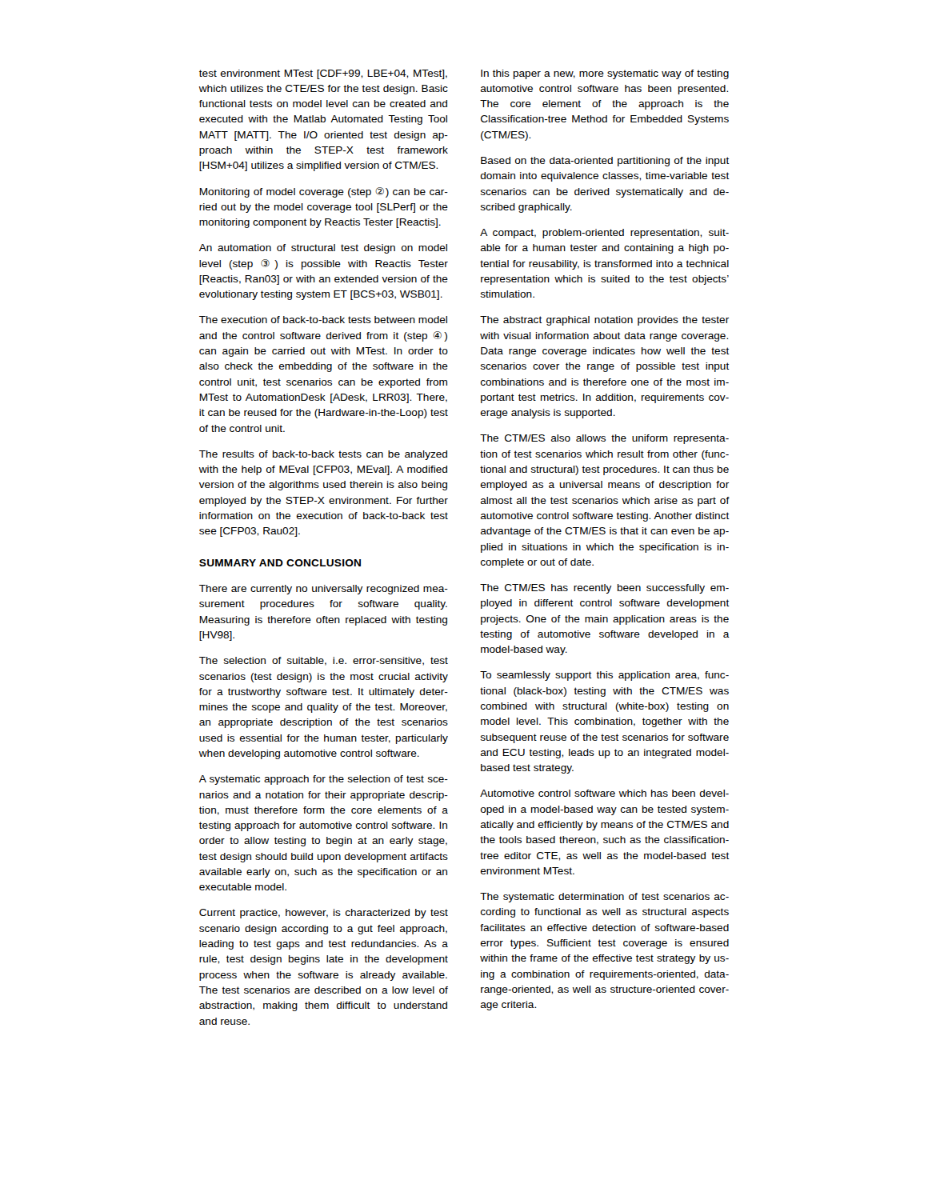test environment MTest [CDF+99, LBE+04, MTest], which utilizes the CTE/ES for the test design. Basic functional tests on model level can be created and executed with the Matlab Automated Testing Tool MATT [MATT]. The I/O oriented test design approach within the STEP-X test framework [HSM+04] utilizes a simplified version of CTM/ES.
Monitoring of model coverage (step ②) can be carried out by the model coverage tool [SLPerf] or the monitoring component by Reactis Tester [Reactis].
An automation of structural test design on model level (step ③) is possible with Reactis Tester [Reactis, Ran03] or with an extended version of the evolutionary testing system ET [BCS+03, WSB01].
The execution of back-to-back tests between model and the control software derived from it (step ④) can again be carried out with MTest. In order to also check the embedding of the software in the control unit, test scenarios can be exported from MTest to AutomationDesk [ADesk, LRR03]. There, it can be reused for the (Hardware-in-the-Loop) test of the control unit.
The results of back-to-back tests can be analyzed with the help of MEval [CFP03, MEval]. A modified version of the algorithms used therein is also being employed by the STEP-X environment. For further information on the execution of back-to-back test see [CFP03, Rau02].
SUMMARY AND CONCLUSION
There are currently no universally recognized measurement procedures for software quality. Measuring is therefore often replaced with testing [HV98].
The selection of suitable, i.e. error-sensitive, test scenarios (test design) is the most crucial activity for a trustworthy software test. It ultimately determines the scope and quality of the test. Moreover, an appropriate description of the test scenarios used is essential for the human tester, particularly when developing automotive control software.
A systematic approach for the selection of test scenarios and a notation for their appropriate description, must therefore form the core elements of a testing approach for automotive control software. In order to allow testing to begin at an early stage, test design should build upon development artifacts available early on, such as the specification or an executable model.
Current practice, however, is characterized by test scenario design according to a gut feel approach, leading to test gaps and test redundancies. As a rule, test design begins late in the development process when the software is already available. The test scenarios are described on a low level of abstraction, making them difficult to understand and reuse.
In this paper a new, more systematic way of testing automotive control software has been presented. The core element of the approach is the Classification-tree Method for Embedded Systems (CTM/ES).
Based on the data-oriented partitioning of the input domain into equivalence classes, time-variable test scenarios can be derived systematically and described graphically.
A compact, problem-oriented representation, suitable for a human tester and containing a high potential for reusability, is transformed into a technical representation which is suited to the test objects’ stimulation.
The abstract graphical notation provides the tester with visual information about data range coverage. Data range coverage indicates how well the test scenarios cover the range of possible test input combinations and is therefore one of the most important test metrics. In addition, requirements coverage analysis is supported.
The CTM/ES also allows the uniform representation of test scenarios which result from other (functional and structural) test procedures. It can thus be employed as a universal means of description for almost all the test scenarios which arise as part of automotive control software testing. Another distinct advantage of the CTM/ES is that it can even be applied in situations in which the specification is incomplete or out of date.
The CTM/ES has recently been successfully employed in different control software development projects. One of the main application areas is the testing of automotive software developed in a model-based way.
To seamlessly support this application area, functional (black-box) testing with the CTM/ES was combined with structural (white-box) testing on model level. This combination, together with the subsequent reuse of the test scenarios for software and ECU testing, leads up to an integrated model-based test strategy.
Automotive control software which has been developed in a model-based way can be tested systematically and efficiently by means of the CTM/ES and the tools based thereon, such as the classification-tree editor CTE, as well as the model-based test environment MTest.
The systematic determination of test scenarios according to functional as well as structural aspects facilitates an effective detection of software-based error types. Sufficient test coverage is ensured within the frame of the effective test strategy by using a combination of requirements-oriented, data-range-oriented, as well as structure-oriented coverage criteria.